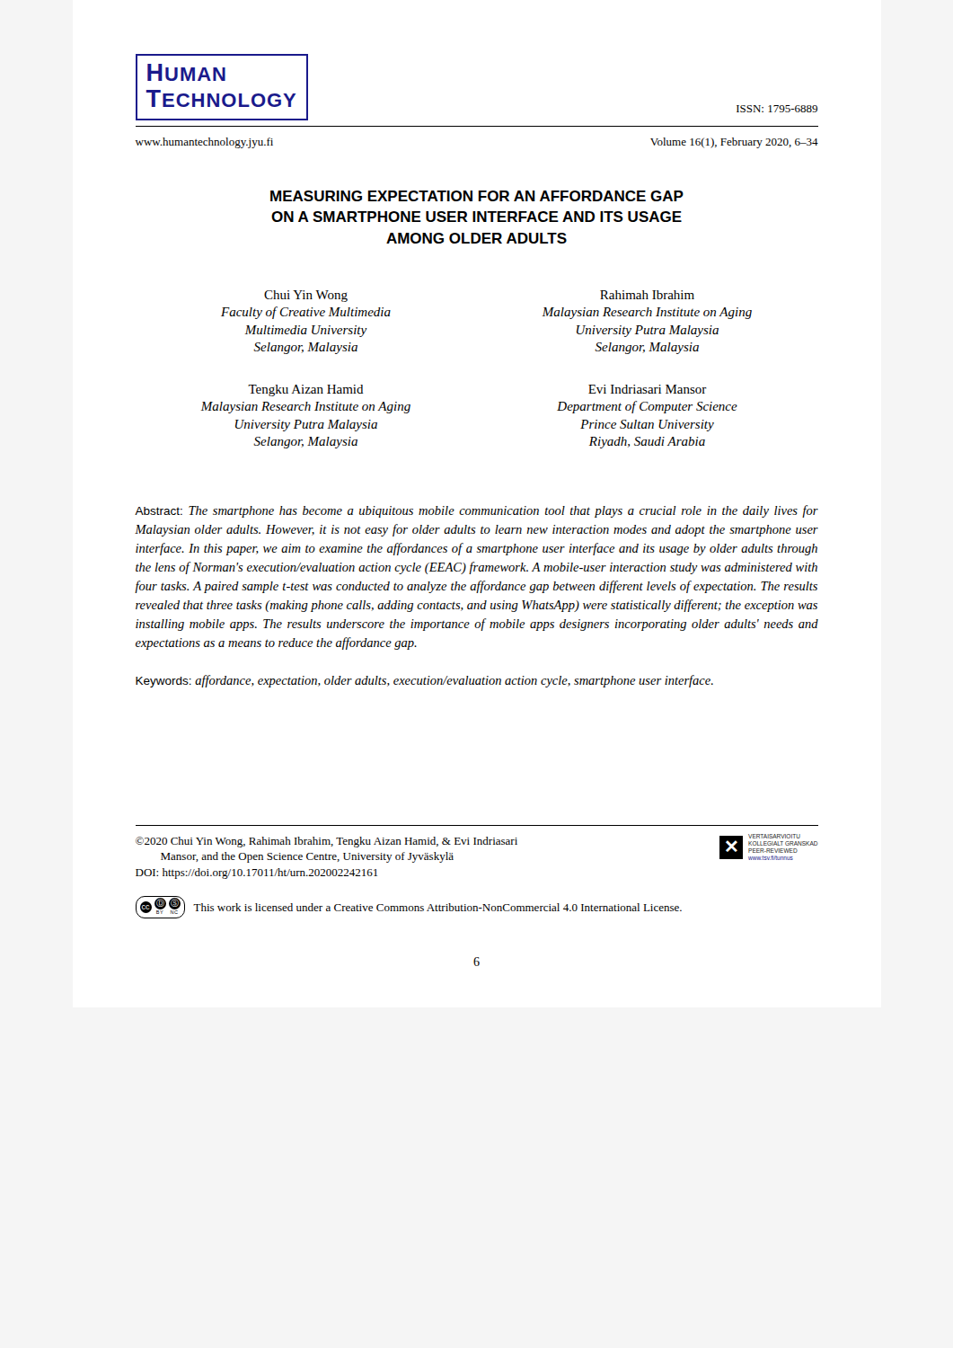HUMAN TECHNOLOGY
ISSN: 1795-6889
www.humantechnology.jyu.fi Volume 16(1), February 2020, 6–34
Measuring Expectation for an Affordance Gap
on a Smartphone User Interface and Its Usage
Among Older Adults
| Chui Yin Wong Faculty of Creative Multimedia Multimedia University Selangor, Malaysia | Rahimah Ibrahim Malaysian Research Institute on Aging University Putra Malaysia Selangor, Malaysia |
| Tengku Aizan Hamid Malaysian Research Institute on Aging University Putra Malaysia Selangor, Malaysia | Evi Indriasari Mansor Department of Computer Science Prince Sultan University Riyadh, Saudi Arabia |
Abstract: The smartphone has become a ubiquitous mobile communication tool that plays a crucial role in the daily lives for Malaysian older adults. However, it is not easy for older adults to learn new interaction modes and adopt the smartphone user interface. In this paper, we aim to examine the affordances of a smartphone user interface and its usage by older adults through the lens of Norman's execution/evaluation action cycle (EEAC) framework. A mobile-user interaction study was administered with four tasks. A paired sample t-test was conducted to analyze the affordance gap between different levels of expectation. The results revealed that three tasks (making phone calls, adding contacts, and using WhatsApp) were statistically different; the exception was installing mobile apps. The results underscore the importance of mobile apps designers incorporating older adults' needs and expectations as a means to reduce the affordance gap.
Keywords: affordance, expectation, older adults, execution/evaluation action cycle, smartphone user interface.
©2020 Chui Yin Wong, Rahimah Ibrahim, Tengku Aizan Hamid, & Evi Indriasari Mansor, and the Open Science Centre, University of Jyväskylä DOI: https://doi.org/10.17011/ht/urn.202002242161
✕
VERTAISARVIOITU KOLLEGIALT GRANSKAD PEER-REVIEWED www.tsv.fi/tunnus
cc ⒹBY ⓈNC This work is licensed under a Creative Commons Attribution-NonCommercial 4.0 International License.
6